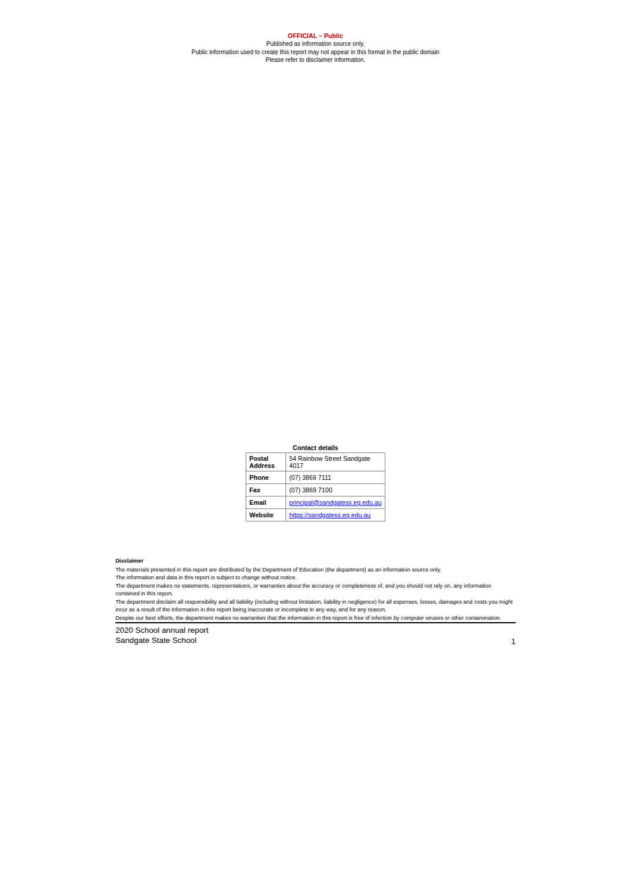OFFICIAL – Public
Published as information source only.
Public information used to create this report may not appear in this format in the public domain
Please refer to disclaimer information.
Contact details
| Postal Address | 54 Rainbow Street Sandgate 4017 |
| Phone | (07) 3869 7111 |
| Fax | (07) 3869 7100 |
| Email | principal@sandgatess.eq.edu.au |
| Website | https://sandgatess.eq.edu.au |
Disclaimer
The materials presented in this report are distributed by the Department of Education (the department) as an information source only.
The information and data in this report is subject to change without notice.
The department makes no statements, representations, or warranties about the accuracy or completeness of, and you should not rely on, any information contained in this report.
The department disclaim all responsibility and all liability (including without limitation, liability in negligence) for all expenses, losses, damages and costs you might incur as a result of the information in this report being inaccurate or incomplete in any way, and for any reason.
Despite our best efforts, the department makes no warranties that the information in this report is free of infection by computer viruses or other contamination.
2020 School annual report
Sandgate State School
1